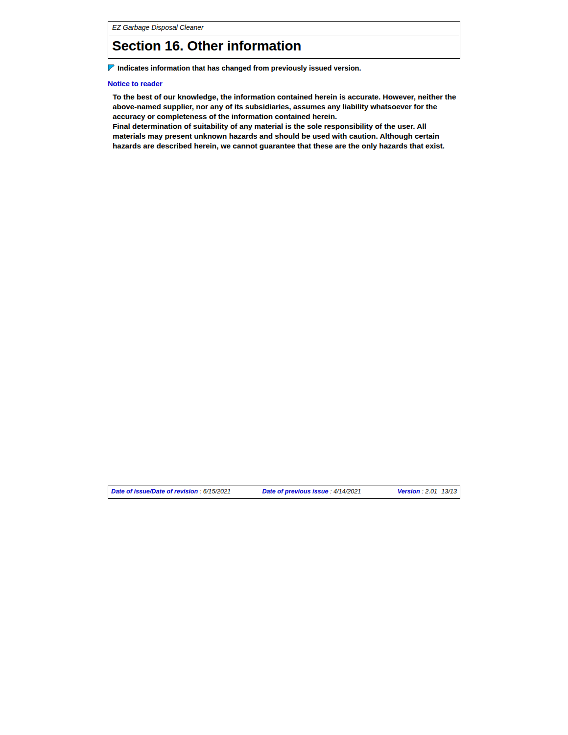EZ Garbage Disposal Cleaner
Section 16. Other information
Indicates information that has changed from previously issued version.
Notice to reader
To the best of our knowledge, the information contained herein is accurate. However, neither the above-named supplier, nor any of its subsidiaries, assumes any liability whatsoever for the accuracy or completeness of the information contained herein.
Final determination of suitability of any material is the sole responsibility of the user. All materials may present unknown hazards and should be used with caution. Although certain hazards are described herein, we cannot guarantee that these are the only hazards that exist.
| Date of issue/Date of revision : 6/15/2021 | Date of previous issue : 4/14/2021 | Version : 2.01 | 13/13 |